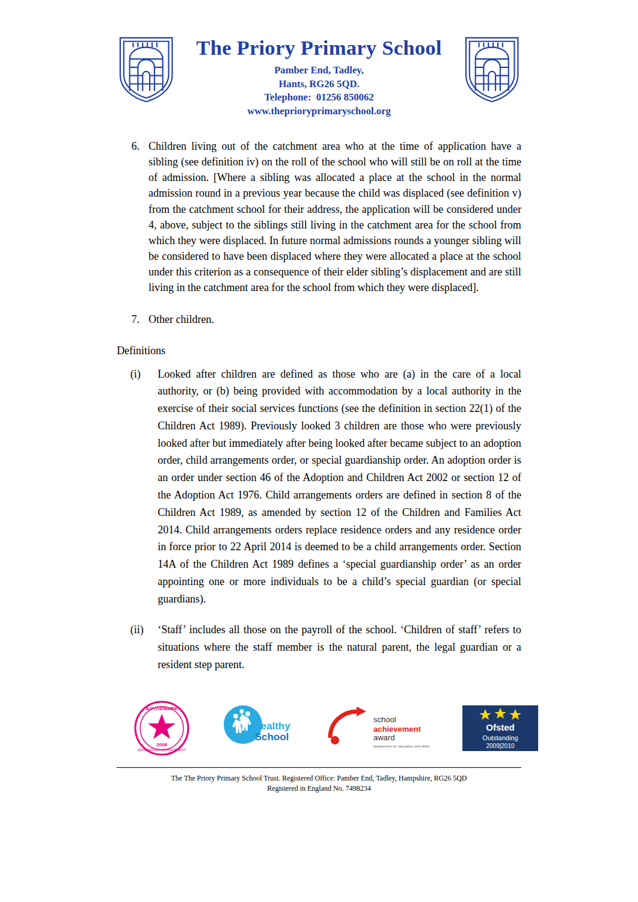The Priory Primary School
Pamber End, Tadley,
Hants, RG26 5QD.
Telephone: 01256 850062
www.theprioryprimaryschool.org
6. Children living out of the catchment area who at the time of application have a sibling (see definition iv) on the roll of the school who will still be on roll at the time of admission. [Where a sibling was allocated a place at the school in the normal admission round in a previous year because the child was displaced (see definition v) from the catchment school for their address, the application will be considered under 4, above, subject to the siblings still living in the catchment area for the school from which they were displaced. In future normal admissions rounds a younger sibling will be considered to have been displaced where they were allocated a place at the school under this criterion as a consequence of their elder sibling’s displacement and are still living in the catchment area for the school from which they were displaced].
7. Other children.
Definitions
(i) Looked after children are defined as those who are (a) in the care of a local authority, or (b) being provided with accommodation by a local authority in the exercise of their social services functions (see the definition in section 22(1) of the Children Act 1989). Previously looked 3 children are those who were previously looked after but immediately after being looked after became subject to an adoption order, child arrangements order, or special guardianship order. An adoption order is an order under section 46 of the Adoption and Children Act 2002 or section 12 of the Adoption Act 1976. Child arrangements orders are defined in section 8 of the Children Act 1989, as amended by section 12 of the Children and Families Act 2014. Child arrangements orders replace residence orders and any residence order in force prior to 22 April 2014 is deemed to be a child arrangements order. Section 14A of the Children Act 1989 defines a ‘special guardianship order’ as an order appointing one or more individuals to be a child’s special guardian (or special guardians).
(ii) ‘Staff’ includes all those on the payroll of the school. ‘Children of staff’ refers to situations where the staff member is the natural parent, the legal guardian or a resident step parent.
ACTIVEMARK REWARDING COMMITMENT 2008
Healthy School
school achievement award department for education and skills
Ofsted Outstanding 2009|2010
The The Priory Primary School Trust. Registered Office: Pamber End, Tadley, Hampshire, RG26 5QD
Registered in England No. 7498234